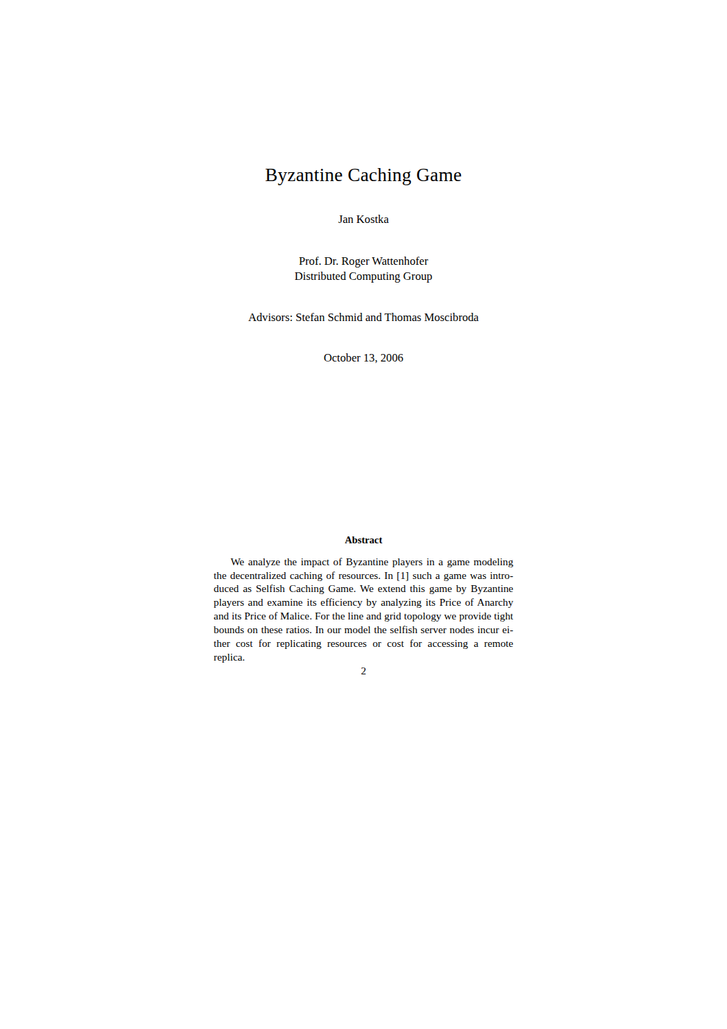Byzantine Caching Game
Jan Kostka
Prof. Dr. Roger Wattenhofer
Distributed Computing Group
Advisors: Stefan Schmid and Thomas Moscibroda
October 13, 2006
Abstract
We analyze the impact of Byzantine players in a game modeling the decentralized caching of resources. In [1] such a game was introduced as Selfish Caching Game. We extend this game by Byzantine players and examine its efficiency by analyzing its Price of Anarchy and its Price of Malice. For the line and grid topology we provide tight bounds on these ratios. In our model the selfish server nodes incur either cost for replicating resources or cost for accessing a remote replica.
2